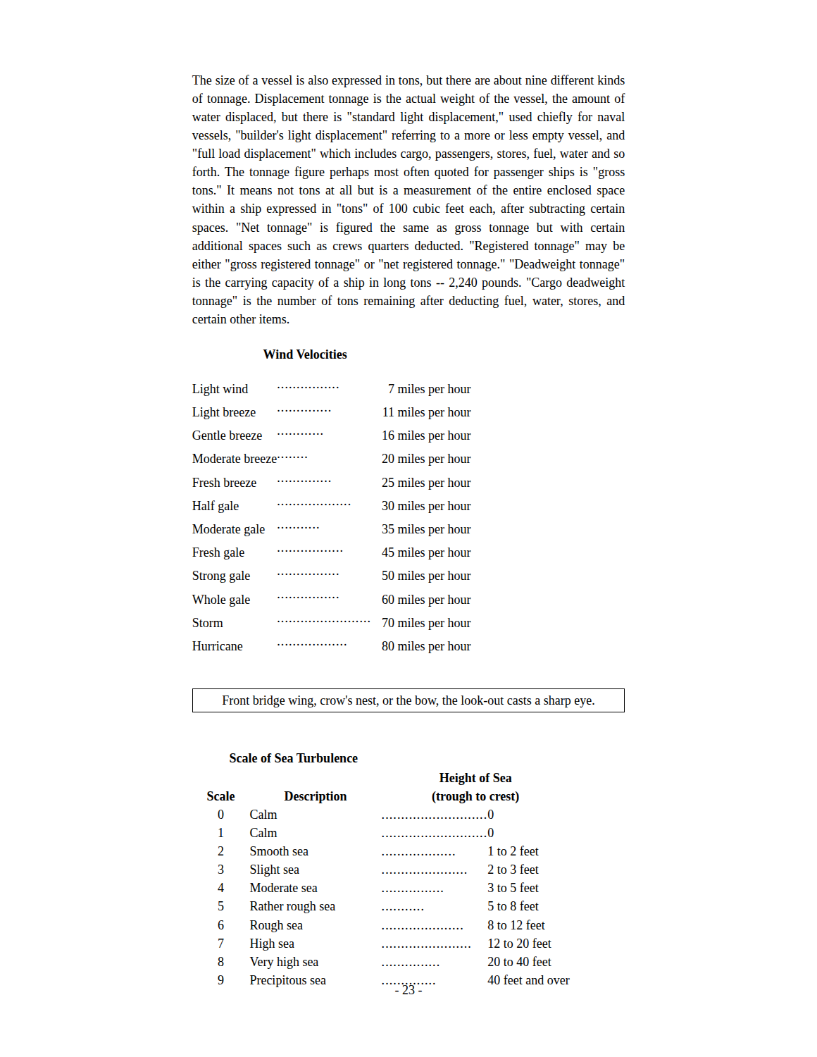The size of a vessel is also expressed in tons, but there are about nine different kinds of tonnage. Displacement tonnage is the actual weight of the vessel, the amount of water displaced, but there is "standard light displacement," used chiefly for naval vessels, "builder's light displacement" referring to a more or less empty vessel, and "full load displacement" which includes cargo, passengers, stores, fuel, water and so forth. The tonnage figure perhaps most often quoted for passenger ships is "gross tons." It means not tons at all but is a measurement of the entire enclosed space within a ship expressed in "tons" of 100 cubic feet each, after subtracting certain spaces. "Net tonnage" is figured the same as gross tonnage but with certain additional spaces such as crews quarters deducted. "Registered tonnage" may be either "gross registered tonnage" or "net registered tonnage." "Deadweight tonnage" is the carrying capacity of a ship in long tons -- 2,240 pounds. "Cargo deadweight tonnage" is the number of tons remaining after deducting fuel, water, stores, and certain other items.
Wind Velocities
| Light wind | ................ | 7 miles per hour |
| Light breeze | .............. | 11 miles per hour |
| Gentle breeze | ............ | 16 miles per hour |
| Moderate breeze | ........ | 20 miles per hour |
| Fresh breeze | .............. | 25 miles per hour |
| Half gale | ................... | 30 miles per hour |
| Moderate gale | ........... | 35 miles per hour |
| Fresh gale | ................. | 45 miles per hour |
| Strong gale | ................ | 50 miles per hour |
| Whole gale | ................ | 60 miles per hour |
| Storm | ........................ | 70 miles per hour |
| Hurricane | .................. | 80 miles per hour |
Front bridge wing, crow's nest, or the bow, the look-out casts a sharp eye.
Scale of Sea Turbulence
| | | Height of Sea |
| --- | --- | --- |
| Scale | Description | (trough to crest) |
| 0 | Calm | ........................... | 0 |
| 1 | Calm | ........................... | 0 |
| 2 | Smooth sea | ................... | 1 to 2 feet |
| 3 | Slight sea | ...................... | 2 to 3 feet |
| 4 | Moderate sea | ................ | 3 to 5 feet |
| 5 | Rather rough sea | ........... | 5 to 8 feet |
| 6 | Rough sea | ..................... | 8 to 12 feet |
| 7 | High sea | ....................... | 12 to 20 feet |
| 8 | Very high sea | ............... | 20 to 40 feet |
| 9 | Precipitous sea | .............. | 40 feet and over |
- 23 -